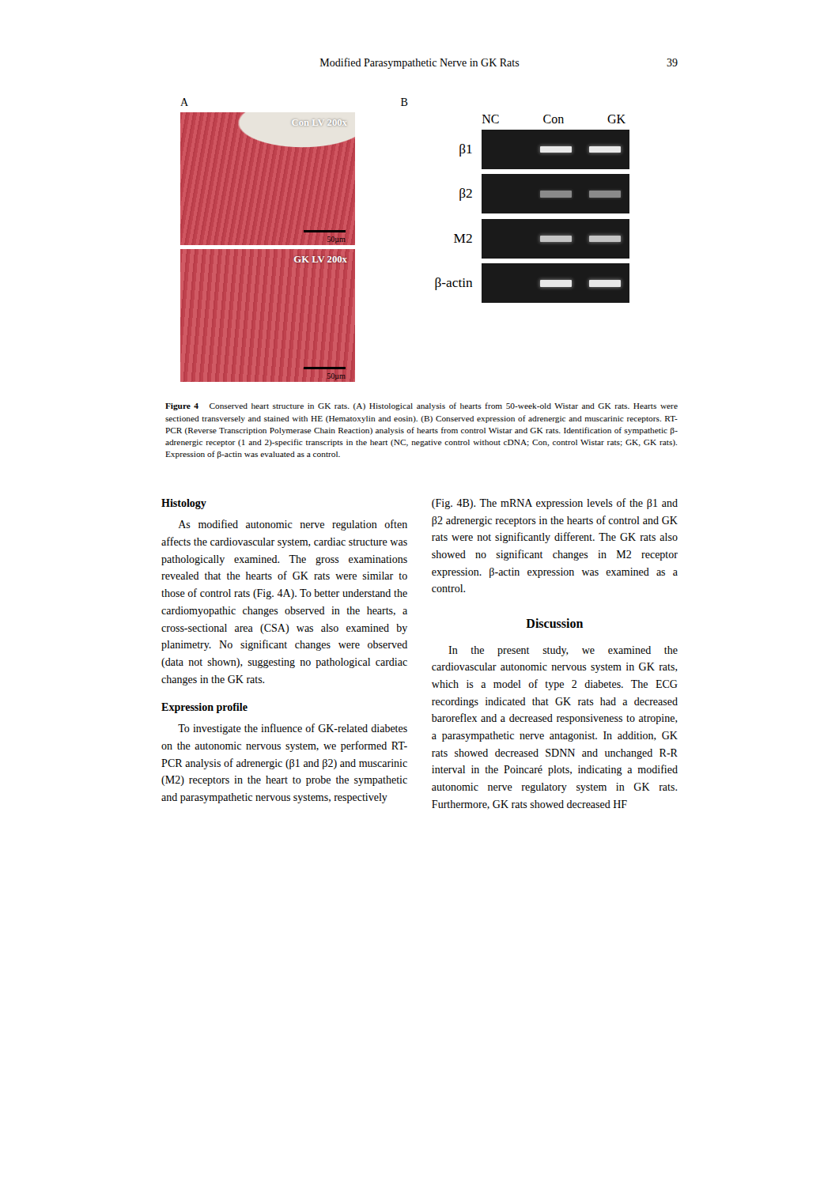Modified Parasympathetic Nerve in GK Rats 39
A
Con LV 200x
50µm
GK LV 200x
50µm
B
NC Con GK
β1
β2
M2
β-actin
Figure 4 Conserved heart structure in GK rats. (A) Histological analysis of hearts from 50-week-old Wistar and GK rats. Hearts were sectioned transversely and stained with HE (Hematoxylin and eosin). (B) Conserved expression of adrenergic and muscarinic receptors. RT-PCR (Reverse Transcription Polymerase Chain Reaction) analysis of hearts from control Wistar and GK rats. Identification of sympathetic β-adrenergic receptor (1 and 2)-specific transcripts in the heart (NC, negative control without cDNA; Con, control Wistar rats; GK, GK rats). Expression of β-actin was evaluated as a control.
Histology
As modified autonomic nerve regulation often affects the cardiovascular system, cardiac structure was pathologically examined. The gross examinations revealed that the hearts of GK rats were similar to those of control rats (Fig. 4A). To better understand the cardiomyopathic changes observed in the hearts, a cross-sectional area (CSA) was also examined by planimetry. No significant changes were observed (data not shown), suggesting no pathological cardiac changes in the GK rats.
Expression profile
To investigate the influence of GK-related diabetes on the autonomic nervous system, we performed RT-PCR analysis of adrenergic (β1 and β2) and muscarinic (M2) receptors in the heart to probe the sympathetic and parasympathetic nervous systems, respectively
(Fig. 4B). The mRNA expression levels of the β1 and β2 adrenergic receptors in the hearts of control and GK rats were not significantly different. The GK rats also showed no significant changes in M2 receptor expression. β-actin expression was examined as a control.
Discussion
In the present study, we examined the cardiovascular autonomic nervous system in GK rats, which is a model of type 2 diabetes. The ECG recordings indicated that GK rats had a decreased baroreflex and a decreased responsiveness to atropine, a parasympathetic nerve antagonist. In addition, GK rats showed decreased SDNN and unchanged R-R interval in the Poincaré plots, indicating a modified autonomic nerve regulatory system in GK rats. Furthermore, GK rats showed decreased HF